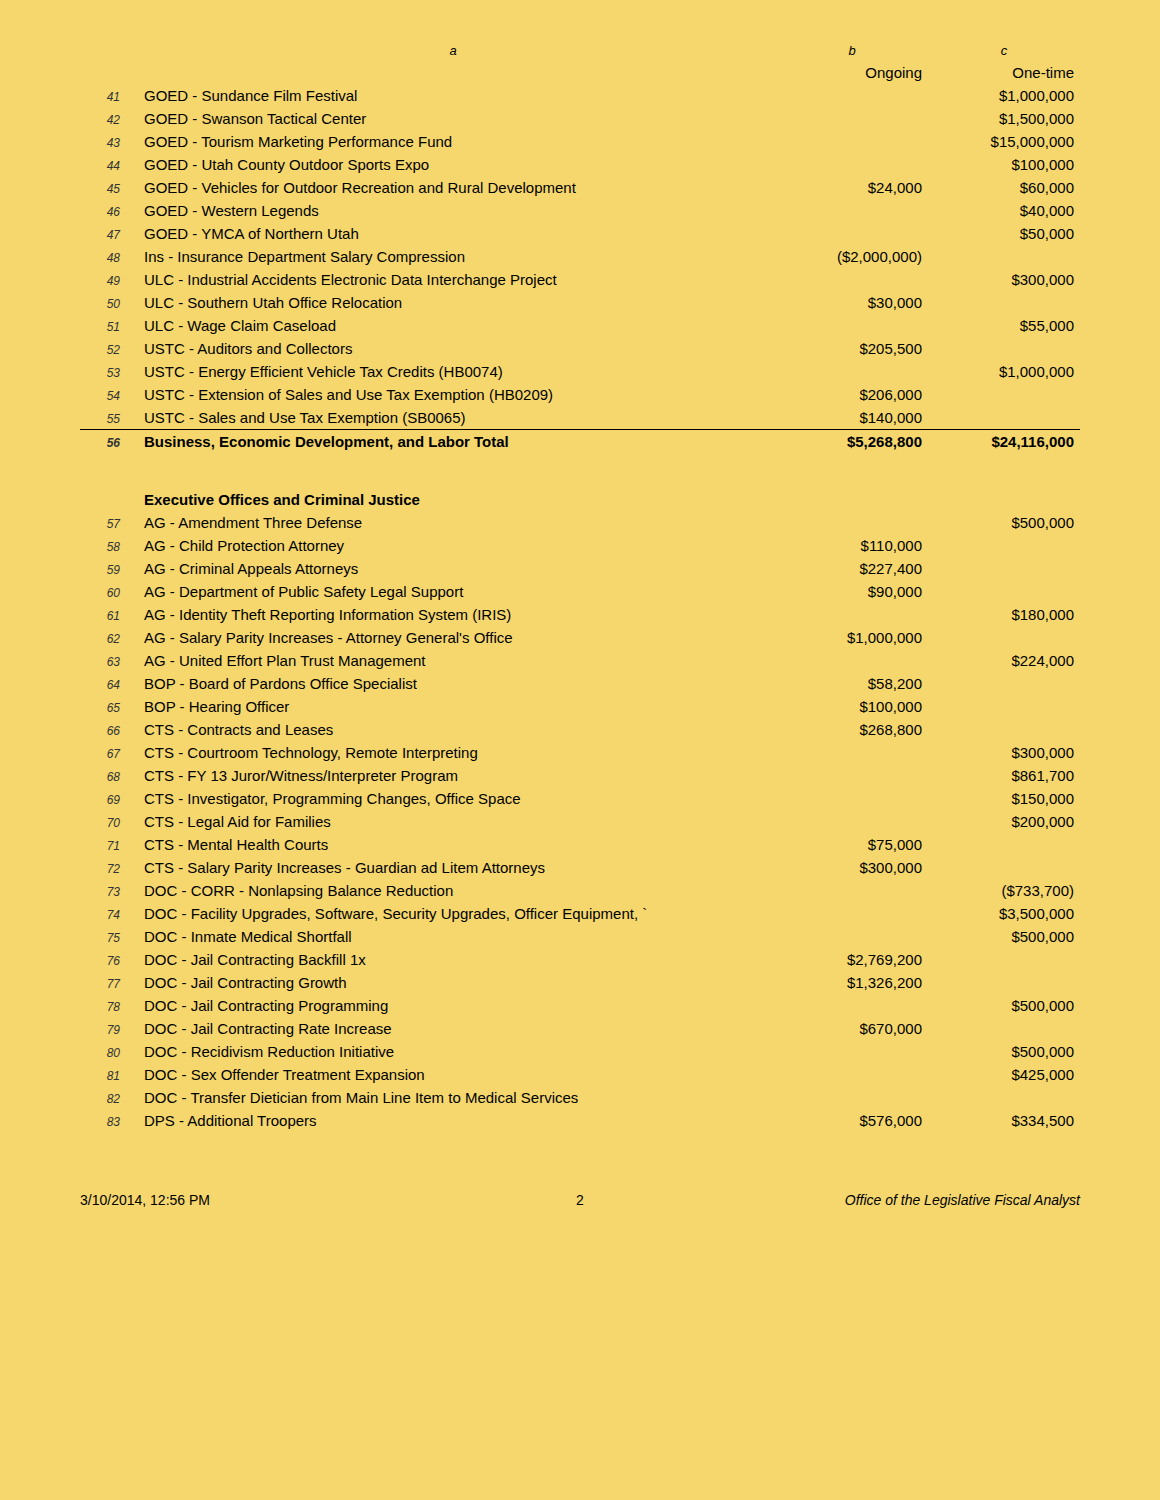| | a | b | c |
| --- | --- | --- | --- |
| | | Ongoing | One-time |
| 41 | GOED - Sundance Film Festival | | $1,000,000 |
| 42 | GOED - Swanson Tactical Center | | $1,500,000 |
| 43 | GOED - Tourism Marketing Performance Fund | | $15,000,000 |
| 44 | GOED - Utah County Outdoor Sports Expo | | $100,000 |
| 45 | GOED - Vehicles for Outdoor Recreation and Rural Development | $24,000 | $60,000 |
| 46 | GOED - Western Legends | | $40,000 |
| 47 | GOED - YMCA of Northern Utah | | $50,000 |
| 48 | Ins - Insurance Department Salary Compression | ($2,000,000) | |
| 49 | ULC - Industrial Accidents Electronic Data Interchange Project | | $300,000 |
| 50 | ULC - Southern Utah Office Relocation | $30,000 | |
| 51 | ULC - Wage Claim Caseload | | $55,000 |
| 52 | USTC - Auditors and Collectors | $205,500 | |
| 53 | USTC - Energy Efficient Vehicle Tax Credits (HB0074) | | $1,000,000 |
| 54 | USTC - Extension of Sales and Use Tax Exemption (HB0209) | $206,000 | |
| 55 | USTC - Sales and Use Tax Exemption (SB0065) | $140,000 | |
| 56 | Business, Economic Development, and Labor Total | $5,268,800 | $24,116,000 |
| | Executive Offices and Criminal Justice | | |
| 57 | AG - Amendment Three Defense | | $500,000 |
| 58 | AG - Child Protection Attorney | $110,000 | |
| 59 | AG - Criminal Appeals Attorneys | $227,400 | |
| 60 | AG - Department of Public Safety Legal Support | $90,000 | |
| 61 | AG - Identity Theft Reporting Information System (IRIS) | | $180,000 |
| 62 | AG - Salary Parity Increases - Attorney General's Office | $1,000,000 | |
| 63 | AG - United Effort Plan Trust Management | | $224,000 |
| 64 | BOP - Board of Pardons Office Specialist | $58,200 | |
| 65 | BOP - Hearing Officer | $100,000 | |
| 66 | CTS - Contracts and Leases | $268,800 | |
| 67 | CTS - Courtroom Technology, Remote Interpreting | | $300,000 |
| 68 | CTS - FY 13 Juror/Witness/Interpreter Program | | $861,700 |
| 69 | CTS - Investigator, Programming Changes, Office Space | | $150,000 |
| 70 | CTS - Legal Aid for Families | | $200,000 |
| 71 | CTS - Mental Health Courts | $75,000 | |
| 72 | CTS - Salary Parity Increases - Guardian ad Litem Attorneys | $300,000 | |
| 73 | DOC - CORR - Nonlapsing Balance Reduction | | ($733,700) |
| 74 | DOC - Facility Upgrades, Software, Security Upgrades, Officer Equipment, ` | | $3,500,000 |
| 75 | DOC - Inmate Medical Shortfall | | $500,000 |
| 76 | DOC - Jail Contracting Backfill 1x | $2,769,200 | |
| 77 | DOC - Jail Contracting Growth | $1,326,200 | |
| 78 | DOC - Jail Contracting Programming | | $500,000 |
| 79 | DOC - Jail Contracting Rate Increase | $670,000 | |
| 80 | DOC - Recidivism Reduction Initiative | | $500,000 |
| 81 | DOC - Sex Offender Treatment Expansion | | $425,000 |
| 82 | DOC - Transfer Dietician from Main Line Item to Medical Services | | |
| 83 | DPS - Additional Troopers | $576,000 | $334,500 |
3/10/2014, 12:56 PM
2
Office of the Legislative Fiscal Analyst